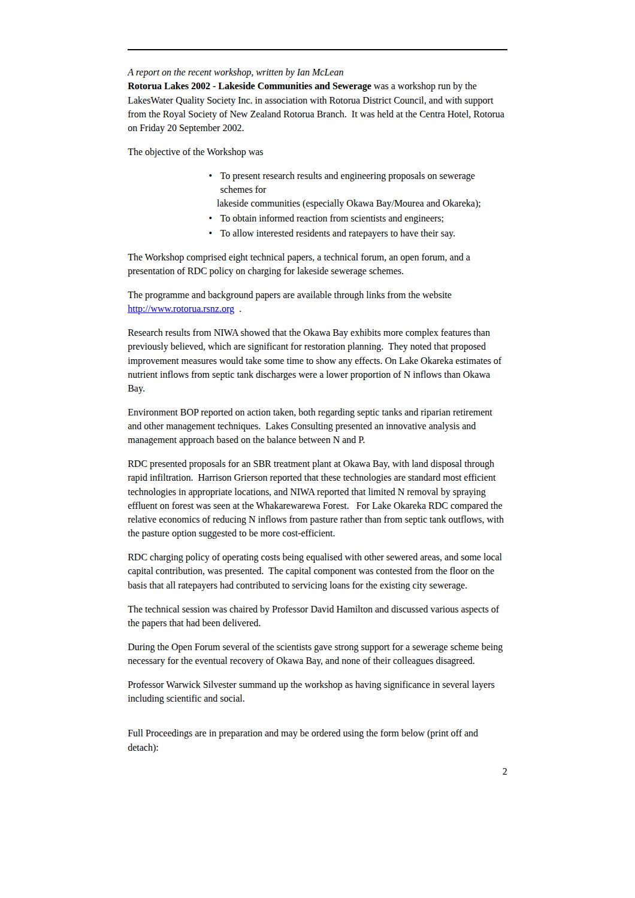A report on the recent workshop, written by Ian McLean
Rotorua Lakes 2002 - Lakeside Communities and Sewerage was a workshop run by the LakesWater Quality Society Inc. in association with Rotorua District Council, and with support from the Royal Society of New Zealand Rotorua Branch. It was held at the Centra Hotel, Rotorua on Friday 20 September 2002.
The objective of the Workshop was
To present research results and engineering proposals on sewerage schemes forlakeside communities (especially Okawa Bay/Mourea and Okareka);
To obtain informed reaction from scientists and engineers;
To allow interested residents and ratepayers to have their say.
The Workshop comprised eight technical papers, a technical forum, an open forum, and a presentation of RDC policy on charging for lakeside sewerage schemes.
The programme and background papers are available through links from the website http://www.rotorua.rsnz.org .
Research results from NIWA showed that the Okawa Bay exhibits more complex features than previously believed, which are significant for restoration planning. They noted that proposed improvement measures would take some time to show any effects. On Lake Okareka estimates of nutrient inflows from septic tank discharges were a lower proportion of N inflows than Okawa Bay.
Environment BOP reported on action taken, both regarding septic tanks and riparian retirement and other management techniques. Lakes Consulting presented an innovative analysis and management approach based on the balance between N and P.
RDC presented proposals for an SBR treatment plant at Okawa Bay, with land disposal through rapid infiltration. Harrison Grierson reported that these technologies are standard most efficient technologies in appropriate locations, and NIWA reported that limited N removal by spraying effluent on forest was seen at the Whakarewarewa Forest. For Lake Okareka RDC compared the relative economics of reducing N inflows from pasture rather than from septic tank outflows, with the pasture option suggested to be more cost-efficient.
RDC charging policy of operating costs being equalised with other sewered areas, and some local capital contribution, was presented. The capital component was contested from the floor on the basis that all ratepayers had contributed to servicing loans for the existing city sewerage.
The technical session was chaired by Professor David Hamilton and discussed various aspects of the papers that had been delivered.
During the Open Forum several of the scientists gave strong support for a sewerage scheme being necessary for the eventual recovery of Okawa Bay, and none of their colleagues disagreed.
Professor Warwick Silvester summand up the workshop as having significance in several layers including scientific and social.
Full Proceedings are in preparation and may be ordered using the form below (print off and detach):
2